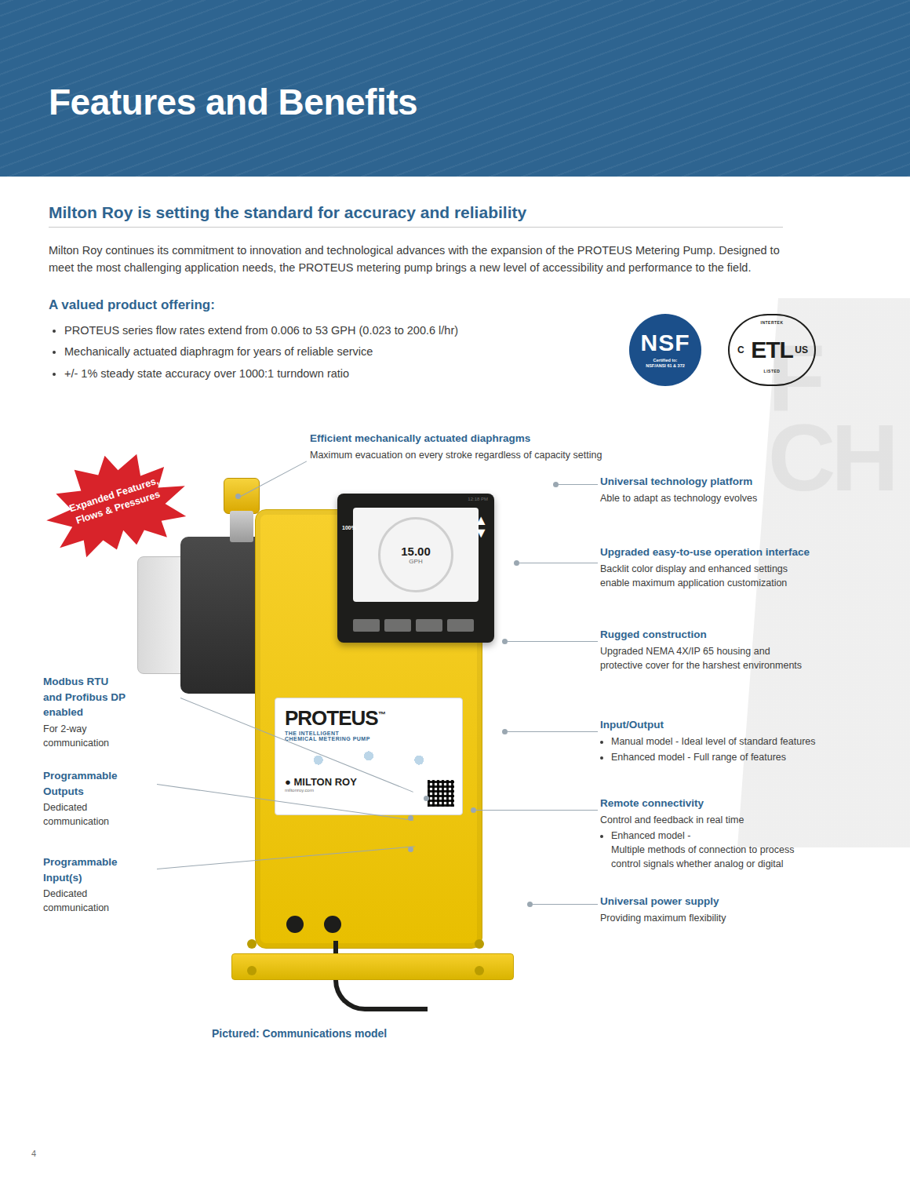Features and Benefits
F
CH
Milton Roy is setting the standard for accuracy and reliability
Milton Roy continues its commitment to innovation and technological advances with the expansion of the PROTEUS Metering Pump. Designed to meet the most challenging application needs, the PROTEUS metering pump brings a new level of accessibility and performance to the field.
A valued product offering:
PROTEUS series flow rates extend from 0.006 to 53 GPH (0.023 to 200.6 l/hr)
Mechanically actuated diaphragm for years of reliable service
+/- 1% steady state accuracy over 1000:1 turndown ratio
NSF Certified to:
NSF/ANSI 61 & 372
INTERTEK C ETL US LISTED
Expanded Features, Flows & Pressures
15.00GPH
12:18 PM 100%
▲
▼
PROTEUS™
THE INTELLIGENT
CHEMICAL METERING PUMP
● MILTON ROY
miltonroy.com
NSF
Efficient mechanically actuated diaphragms Maximum evacuation on every stroke regardless of capacity setting
Universal technology platform Able to adapt as technology evolves
Upgraded easy-to-use operation interface Backlit color display and enhanced settings
enable maximum application customization
Rugged construction Upgraded NEMA 4X/IP 65 housing and
protective cover for the harshest environments
Input/Output
Manual model - Ideal level of standard features
Enhanced model - Full range of features
Remote connectivity Control and feedback in real time
Enhanced model -
Multiple methods of connection to process
control signals whether analog or digital
Universal power supply Providing maximum flexibility
Modbus RTU
and Profibus DP
enabled For 2-way
communication
Programmable
Outputs Dedicated
communication
Programmable
Input(s) Dedicated
communication
Pictured: Communications model
4